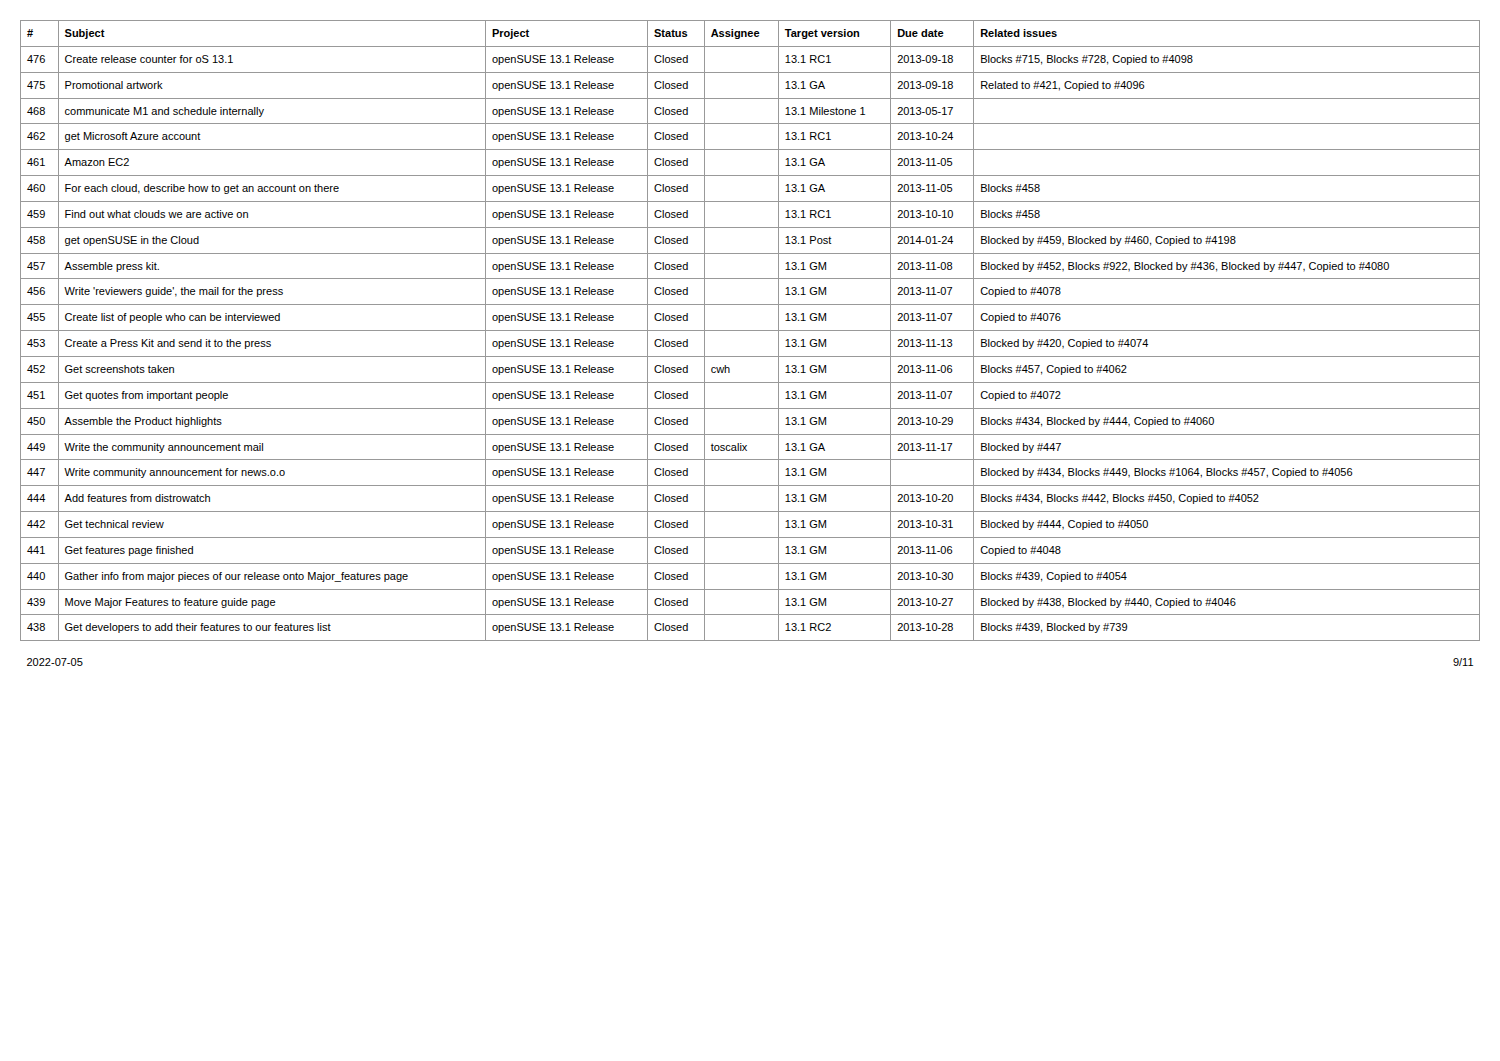| # | Subject | Project | Status | Assignee | Target version | Due date | Related issues |
| --- | --- | --- | --- | --- | --- | --- | --- |
| 476 | Create release counter for oS 13.1 | openSUSE 13.1 Release | Closed | | 13.1 RC1 | 2013-09-18 | Blocks #715, Blocks #728, Copied to #4098 |
| 475 | Promotional artwork | openSUSE 13.1 Release | Closed | | 13.1 GA | 2013-09-18 | Related to #421, Copied to #4096 |
| 468 | communicate M1 and schedule internally | openSUSE 13.1 Release | Closed | | 13.1 Milestone 1 | 2013-05-17 | |
| 462 | get Microsoft Azure account | openSUSE 13.1 Release | Closed | | 13.1 RC1 | 2013-10-24 | |
| 461 | Amazon EC2 | openSUSE 13.1 Release | Closed | | 13.1 GA | 2013-11-05 | |
| 460 | For each cloud, describe how to get an account on there | openSUSE 13.1 Release | Closed | | 13.1 GA | 2013-11-05 | Blocks #458 |
| 459 | Find out what clouds we are active on | openSUSE 13.1 Release | Closed | | 13.1 RC1 | 2013-10-10 | Blocks #458 |
| 458 | get openSUSE in the Cloud | openSUSE 13.1 Release | Closed | | 13.1 Post | 2014-01-24 | Blocked by #459, Blocked by #460, Copied to #4198 |
| 457 | Assemble press kit. | openSUSE 13.1 Release | Closed | | 13.1 GM | 2013-11-08 | Blocked by #452, Blocks #922, Blocked by #436, Blocked by #447, Copied to #4080 |
| 456 | Write 'reviewers guide', the mail for the press | openSUSE 13.1 Release | Closed | | 13.1 GM | 2013-11-07 | Copied to #4078 |
| 455 | Create list of people who can be interviewed | openSUSE 13.1 Release | Closed | | 13.1 GM | 2013-11-07 | Copied to #4076 |
| 453 | Create a Press Kit and send it to the press | openSUSE 13.1 Release | Closed | | 13.1 GM | 2013-11-13 | Blocked by #420, Copied to #4074 |
| 452 | Get screenshots taken | openSUSE 13.1 Release | Closed | cwh | 13.1 GM | 2013-11-06 | Blocks #457, Copied to #4062 |
| 451 | Get quotes from important people | openSUSE 13.1 Release | Closed | | 13.1 GM | 2013-11-07 | Copied to #4072 |
| 450 | Assemble the Product highlights | openSUSE 13.1 Release | Closed | | 13.1 GM | 2013-10-29 | Blocks #434, Blocked by #444, Copied to #4060 |
| 449 | Write the community announcement mail | openSUSE 13.1 Release | Closed | toscalix | 13.1 GA | 2013-11-17 | Blocked by #447 |
| 447 | Write community announcement for news.o.o | openSUSE 13.1 Release | Closed | | 13.1 GM | | Blocked by #434, Blocks #449, Blocks #1064, Blocks #457, Copied to #4056 |
| 444 | Add features from distrowatch | openSUSE 13.1 Release | Closed | | 13.1 GM | 2013-10-20 | Blocks #434, Blocks #442, Blocks #450, Copied to #4052 |
| 442 | Get technical review | openSUSE 13.1 Release | Closed | | 13.1 GM | 2013-10-31 | Blocked by #444, Copied to #4050 |
| 441 | Get features page finished | openSUSE 13.1 Release | Closed | | 13.1 GM | 2013-11-06 | Copied to #4048 |
| 440 | Gather info from major pieces of our release onto Major_features page | openSUSE 13.1 Release | Closed | | 13.1 GM | 2013-10-30 | Blocks #439, Copied to #4054 |
| 439 | Move Major Features to feature guide page | openSUSE 13.1 Release | Closed | | 13.1 GM | 2013-10-27 | Blocked by #438, Blocked by #440, Copied to #4046 |
| 438 | Get developers to add their features to our features list | openSUSE 13.1 Release | Closed | | 13.1 RC2 | 2013-10-28 | Blocks #439, Blocked by #739 |
| 2022-07-05 | 9/11 |